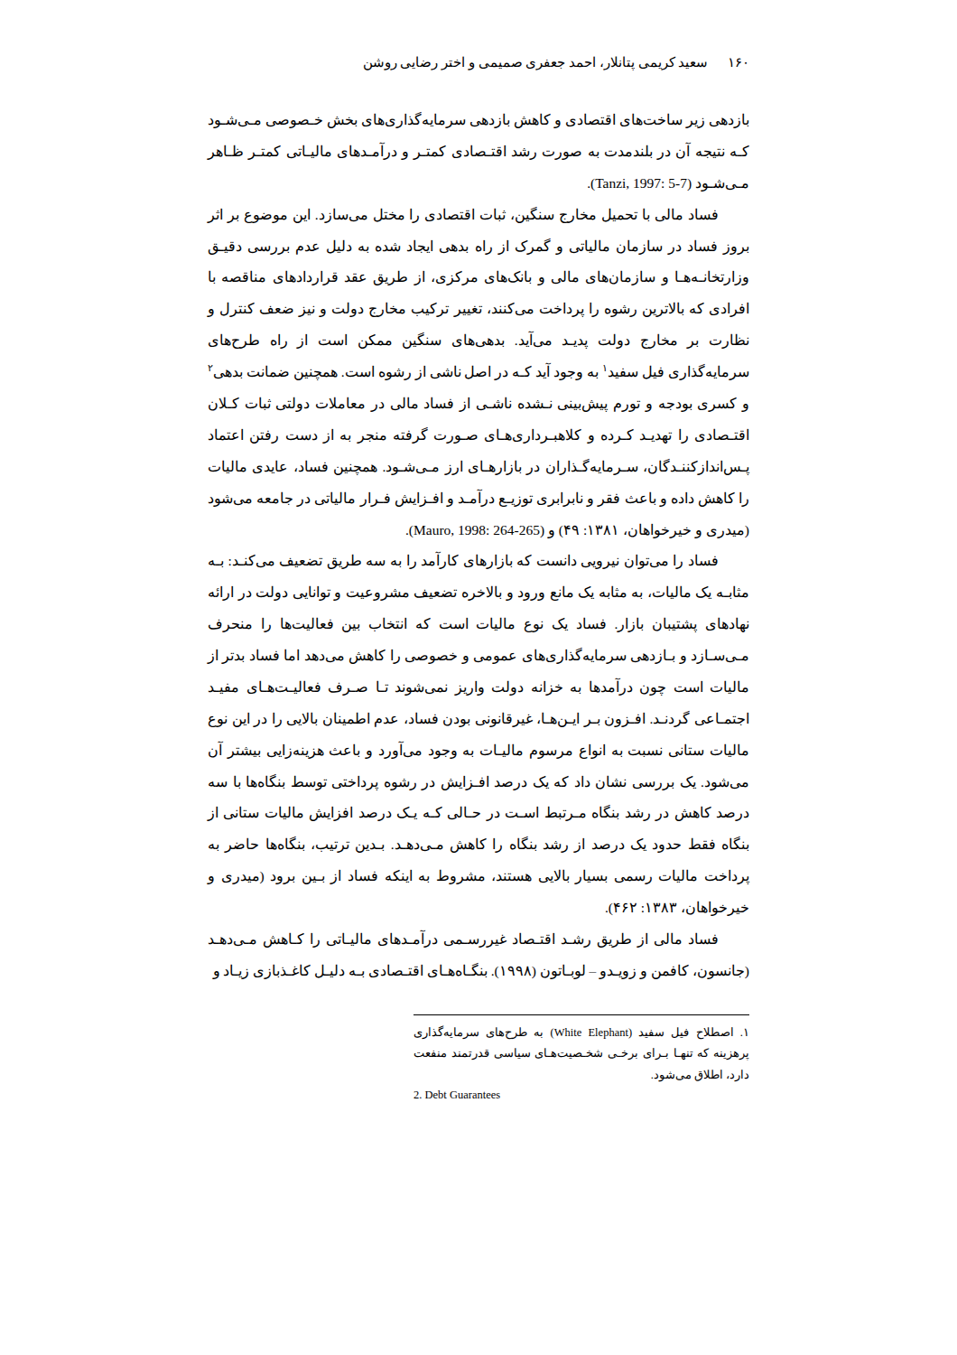۱۶۰ سعید کریمی پتانلار، احمد جعفری صمیمی و اختر رضایی روشن
بازدهی زیر ساخت‌های اقتصادی و کاهش بازدهی سرمایه‌گذاری‌های بخش خـصوصی مـی‌شـود کـه نتیجه آن در بلندمدت به صورت رشد اقتـصادی کمتـر و درآمـدهای مالیـاتی کمتـر ظـاهر مـی‌شـود (Tanzi, 1997: 5-7).
فساد مالی با تحمیل مخارج سنگین، ثبات اقتصادی را مختل می‌سازد. این موضوع بر اثر بروز فساد در سازمان مالیاتی و گمرک از راه بدهی ایجاد شده به دلیل عدم بررسی دقیـق وزارتخانـه‌هـا و سازمان‌های مالی و بانک‌های مرکزی، از طریق عقد قراردادهای مناقصه با افرادی که بالاترین رشوه را پرداخت می‌کنند، تغییر ترکیب مخارج دولت و نیز ضعف کنترل و نظارت بر مخارج دولت پدیـد می‌آید. بدهی‌های سنگین ممکن است از راه طرح‌های سرمایه‌گذاری فیل سفید۱ به وجود آید کـه در اصل ناشی از رشوه است. همچنین ضمانت بدهی۲ و کسری بودجه و تورم پیش‌بینی نـشده ناشـی از فساد مالی در معاملات دولتی ثبات کـلان اقتـصادی را تهدیـد کـرده و کلاهبـرداری‌هـای صـورت گرفته منجر به از دست رفتن اعتماد پـس‌اندازکننـدگان، سـرمایه‌گـذاران در بازارهـای ارز مـی‌شـود. همچنین فساد، عایدی مالیات را کاهش داده و باعث فقر و نابرابری توزیـع درآمـد و افـزایش فـرار مالیاتی در جامعه می‌شود (میدری و خیرخواهان، ۱۳۸۱: ۴۹) و (Mauro, 1998: 264-265).
فساد را می‌توان نیرویی دانست که بازارهای کارآمد را به سه طریق تضعیف می‌کنـد: بـه مثابـه یک مالیات، به مثابه یک مانع ورود و بالاخره تضعیف مشروعیت و توانایی دولت در ارائه نهادهای پشتیبان بازار. فساد یک نوع مالیات است که انتخاب بین فعالیت‌ها را منحرف مـی‌سـازد و بـازدهی سرمایه‌گذاری‌های عمومی و خصوصی را کاهش می‌دهد اما فساد بدتر از مالیات است چون درآمدها به خزانه دولت واریز نمی‌شوند تـا صـرف فعالیـت‌هـای مفیـد اجتمـاعی گردنـد. افـزون بـر ایـن‌هـا، غیرقانونی بودن فساد، عدم اطمینان بالایی را در این نوع مالیات ستانی نسبت به انواع مرسوم مالیـات به وجود می‌آورد و باعث هزینه‌زایی بیشتر آن می‌شود. یک بررسی نشان داد که یک درصد افـزایش در رشوه پرداختی توسط بنگاه‌ها با سه درصد کاهش در رشد بنگاه مـرتبط اسـت در حـالی کـه یـک درصد افزایش مالیات ستانی از بنگاه فقط حدود یک درصد از رشد بنگاه را کاهش مـی‌دهـد. بـدین ترتیب، بنگاه‌ها حاضر به پرداخت مالیات رسمی بسیار بالایی هستند، مشروط به اینکه فساد از بـین برود (میدری و خیرخواهان، ۱۳۸۳: ۴۶۲).
فساد مالی از طریق رشـد اقتـصاد غیررسـمی درآمـدهای مالیـاتی را کـاهش مـی‌دهـد (جانسون، کافمن و زویـدو – لوبـاتون (۱۹۹۸). بنگـاه‌هـای اقتـصادی بـه دلیـل کاغـذبازی زیـاد و
۱. اصطلاح فیل سفید (White Elephant) به طرح‌های سرمایه‌گذاری پرهزینه که تنهـا بـرای برخـی شخـصیت‌هـای سیاسی قدرتمند منفعت دارد، اطلاق می‌شود.
2. Debt Guarantees